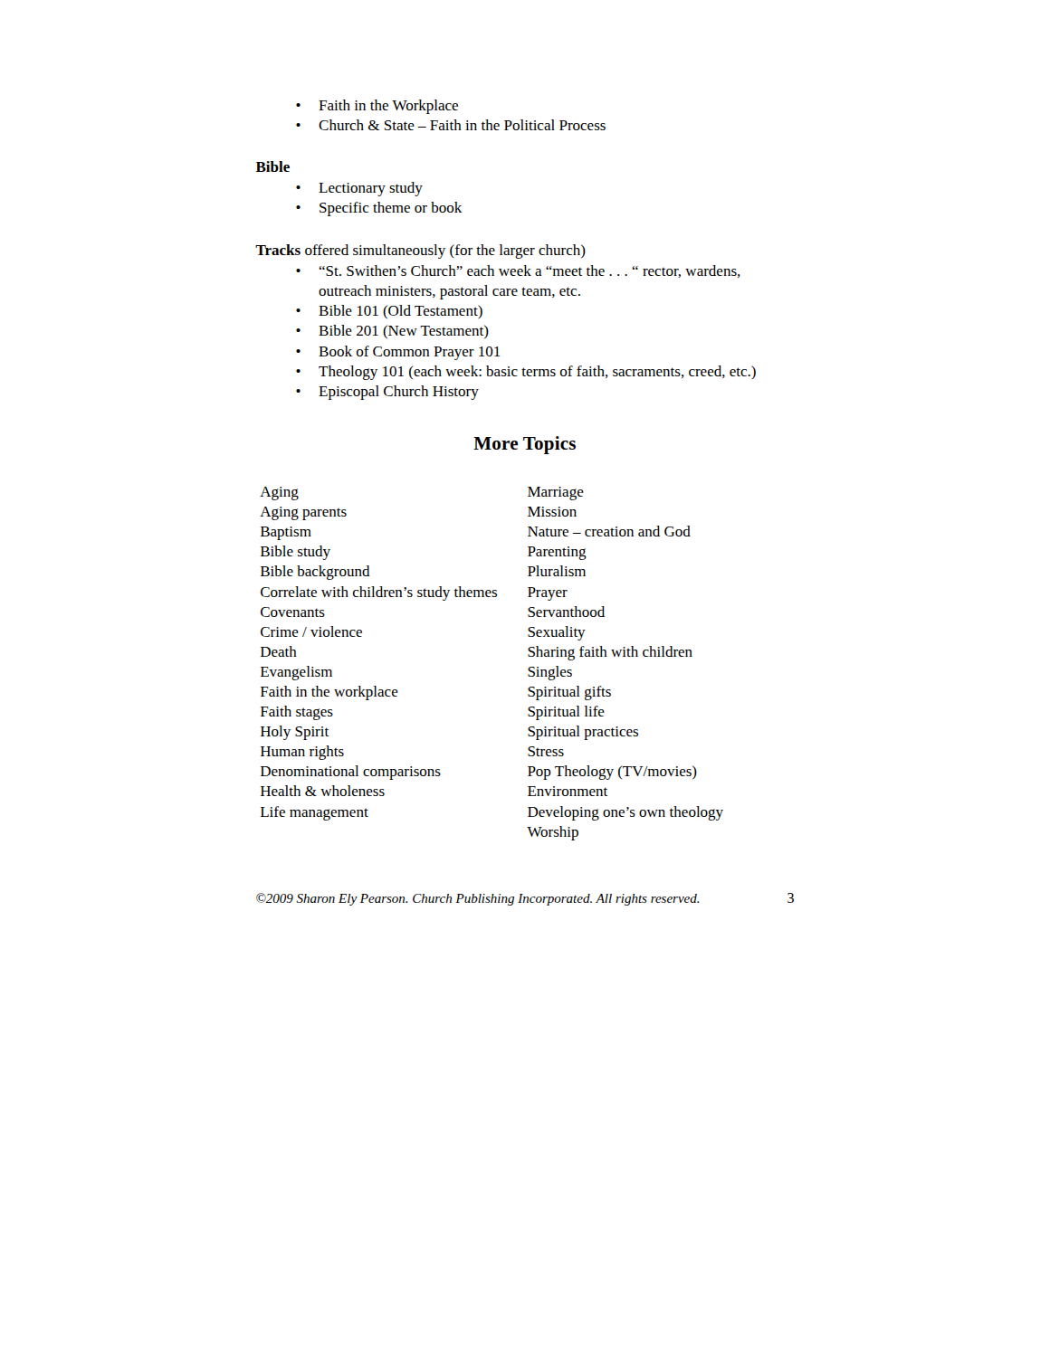Faith in the Workplace
Church & State – Faith in the Political Process
Bible
Lectionary study
Specific theme or book
Tracks offered simultaneously (for the larger church)
“St. Swithen’s Church” each week a “meet the . . . “ rector, wardens, outreach ministers, pastoral care team, etc.
Bible 101 (Old Testament)
Bible 201 (New Testament)
Book of Common Prayer 101
Theology 101 (each week: basic terms of faith, sacraments, creed, etc.)
Episcopal Church History
More Topics
Aging
Aging parents
Baptism
Bible study
Bible background
Correlate with children’s study themes
Covenants
Crime / violence
Death
Evangelism
Faith in the workplace
Faith stages
Holy Spirit
Human rights
Denominational comparisons
Health & wholeness
Life management
Marriage
Mission
Nature – creation and God
Parenting
Pluralism
Prayer
Servanthood
Sexuality
Sharing faith with children
Singles
Spiritual gifts
Spiritual life
Spiritual practices
Stress
Pop Theology (TV/movies)
Environment
Developing one’s own theology
Worship
©2009 Sharon Ely Pearson. Church Publishing Incorporated. All rights reserved. 3